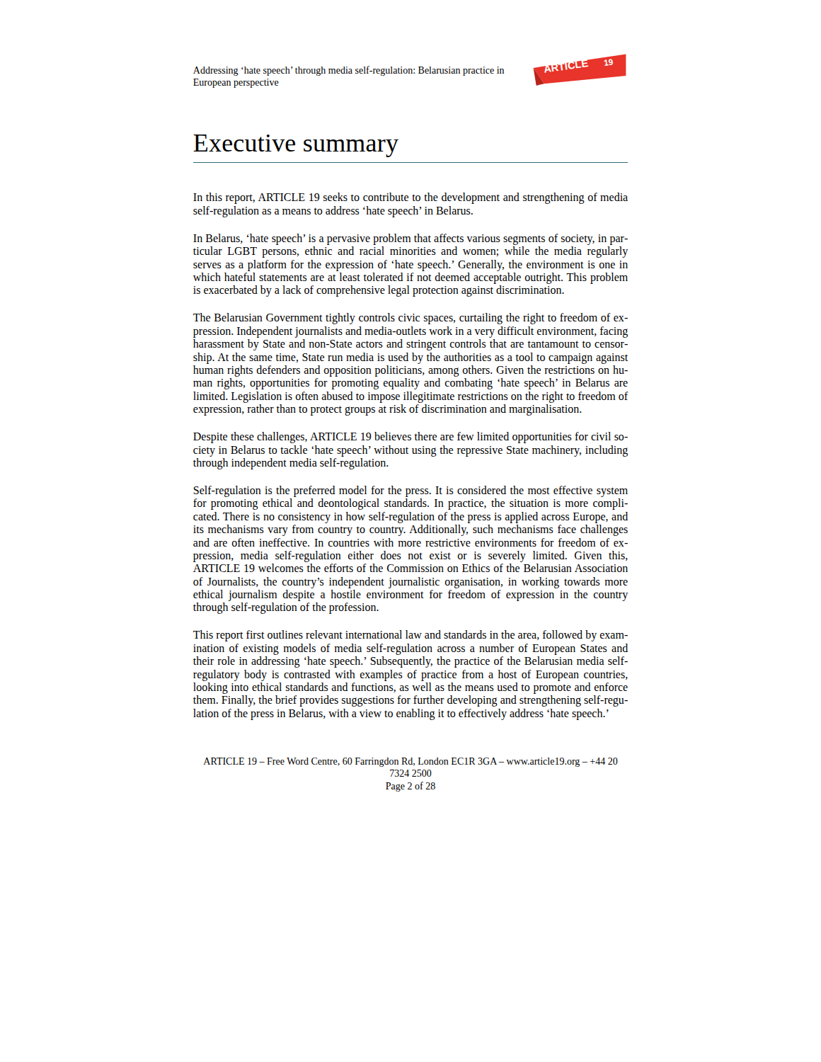Addressing ‘hate speech’ through media self-regulation: Belarusian practice in European perspective
ARTICLE 19 ARTICLE 19
Executive summary
In this report, ARTICLE 19 seeks to contribute to the development and strengthening of media self-regulation as a means to address ‘hate speech’ in Belarus.
In Belarus, ‘hate speech’ is a pervasive problem that affects various segments of society, in particular LGBT persons, ethnic and racial minorities and women; while the media regularly serves as a platform for the expression of ‘hate speech.’ Generally, the environment is one in which hateful statements are at least tolerated if not deemed acceptable outright. This problem is exacerbated by a lack of comprehensive legal protection against discrimination.
The Belarusian Government tightly controls civic spaces, curtailing the right to freedom of expression. Independent journalists and media-outlets work in a very difficult environment, facing harassment by State and non-State actors and stringent controls that are tantamount to censorship. At the same time, State run media is used by the authorities as a tool to campaign against human rights defenders and opposition politicians, among others. Given the restrictions on human rights, opportunities for promoting equality and combating ‘hate speech’ in Belarus are limited. Legislation is often abused to impose illegitimate restrictions on the right to freedom of expression, rather than to protect groups at risk of discrimination and marginalisation.
Despite these challenges, ARTICLE 19 believes there are few limited opportunities for civil society in Belarus to tackle ‘hate speech’ without using the repressive State machinery, including through independent media self-regulation.
Self-regulation is the preferred model for the press. It is considered the most effective system for promoting ethical and deontological standards. In practice, the situation is more complicated. There is no consistency in how self-regulation of the press is applied across Europe, and its mechanisms vary from country to country. Additionally, such mechanisms face challenges and are often ineffective. In countries with more restrictive environments for freedom of expression, media self-regulation either does not exist or is severely limited. Given this, ARTICLE 19 welcomes the efforts of the Commission on Ethics of the Belarusian Association of Journalists, the country’s independent journalistic organisation, in working towards more ethical journalism despite a hostile environment for freedom of expression in the country through self-regulation of the profession.
This report first outlines relevant international law and standards in the area, followed by examination of existing models of media self-regulation across a number of European States and their role in addressing ‘hate speech.’ Subsequently, the practice of the Belarusian media self-regulatory body is contrasted with examples of practice from a host of European countries, looking into ethical standards and functions, as well as the means used to promote and enforce them. Finally, the brief provides suggestions for further developing and strengthening self-regulation of the press in Belarus, with a view to enabling it to effectively address ‘hate speech.’
ARTICLE 19 – Free Word Centre, 60 Farringdon Rd, London EC1R 3GA – www.article19.org – +44 20 7324 2500
Page 2 of 28